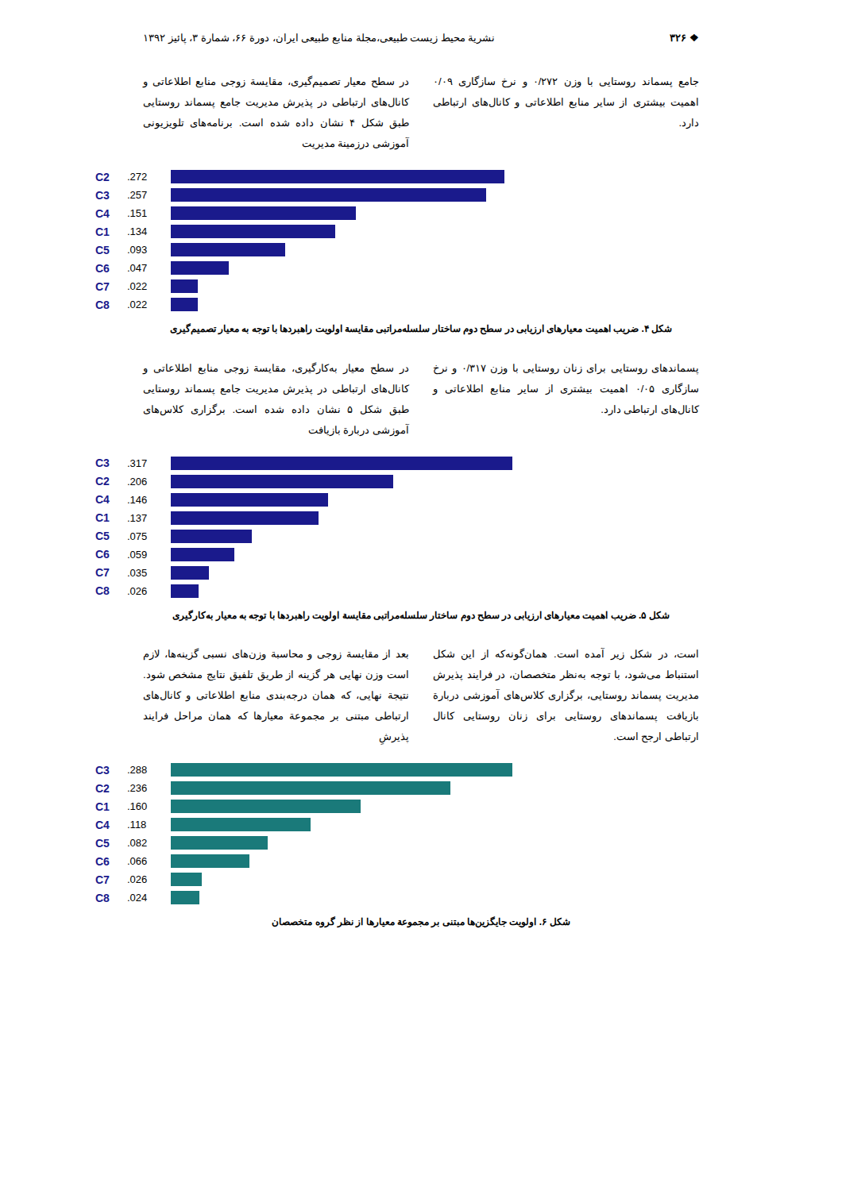❖ ۳۲۶ نشریة محیط زیست طبیعی،مجلة منابع طبیعی ایران، دورة ۶۶، شمارة ۳، پائیز ۱۳۹۲
جامع پسماند روستایی با وزن ۰/۲۷۲ و نرخ سازگاری ۰/۰۹ اهمیت بیشتری از سایر منابع اطلاعاتی و کانال‌های ارتباطی دارد.
در سطح معیار تصمیم‌گیری، مقایسة زوجی منابع اطلاعاتی و کانال‌های ارتباطی در پذیرش مدیریت جامع پسماند روستایی طبق شکل ۴ نشان داده شده است. برنامه‌های تلویزیونی آموزشی درزمینة مدیریت
C2 .272
C3 .257
C4 .151
C1 .134
C5 .093
C6 .047
C7 .022
C8 .022
شکل ۴. ضریب اهمیت معیارهای ارزیابی در سطح دوم ساختار سلسله‌مراتبی مقایسة اولویت راهبردها با توجه به معیار تصمیم‌گیری
پسماندهای روستایی برای زنان روستایی با وزن ۰/۳۱۷ و نرخ سازگاری ۰/۰۵ اهمیت بیشتری از سایر منابع اطلاعاتی و کانال‌های ارتباطی دارد.
در سطح معیار به‌کارگیری، مقایسة زوجی منابع اطلاعاتی و کانال‌های ارتباطی در پذیرش مدیریت جامع پسماند روستایی طبق شکل ۵ نشان داده شده است. برگزاری کلاس‌های آموزشی دربارة بازیافت
C3 .317
C2 .206
C4 .146
C1 .137
C5 .075
C6 .059
C7 .035
C8 .026
شکل ۵. ضریب اهمیت معیارهای ارزیابی در سطح دوم ساختار سلسله‌مراتبی مقایسة اولویت راهبردها با توجه به معیار به‌کارگیری
است، در شکل زیر آمده است. همان‌گونه‌که از این شکل استنباط می‌شود، با توجه به‌نظر متخصصان، در فرایند پذیرش مدیریت پسماند روستایی، برگزاری کلاس‌های آموزشی دربارة بازیافت پسماندهای روستایی برای زنان روستایی کانال ارتباطی ارجح است.
بعد از مقایسة زوجی و محاسبة وزن‌های نسبی گزینه‌ها، لازم است وزن نهایی هر گزینه از طریق تلفیق نتایج مشخص شود. نتیجة نهایی، که همان درجه‌بندی منابع اطلاعاتی و کانال‌های ارتباطی مبتنی بر مجموعة معیارها که همان مراحل فرایند پذیرشِ
C3 .288
C2 .236
C1 .160
C4 .118
C5 .082
C6 .066
C7 .026
C8 .024
شکل ۶. اولویت جایگزین‌ها مبتنی بر مجموعة معیارها از نظر گروه متخصصان